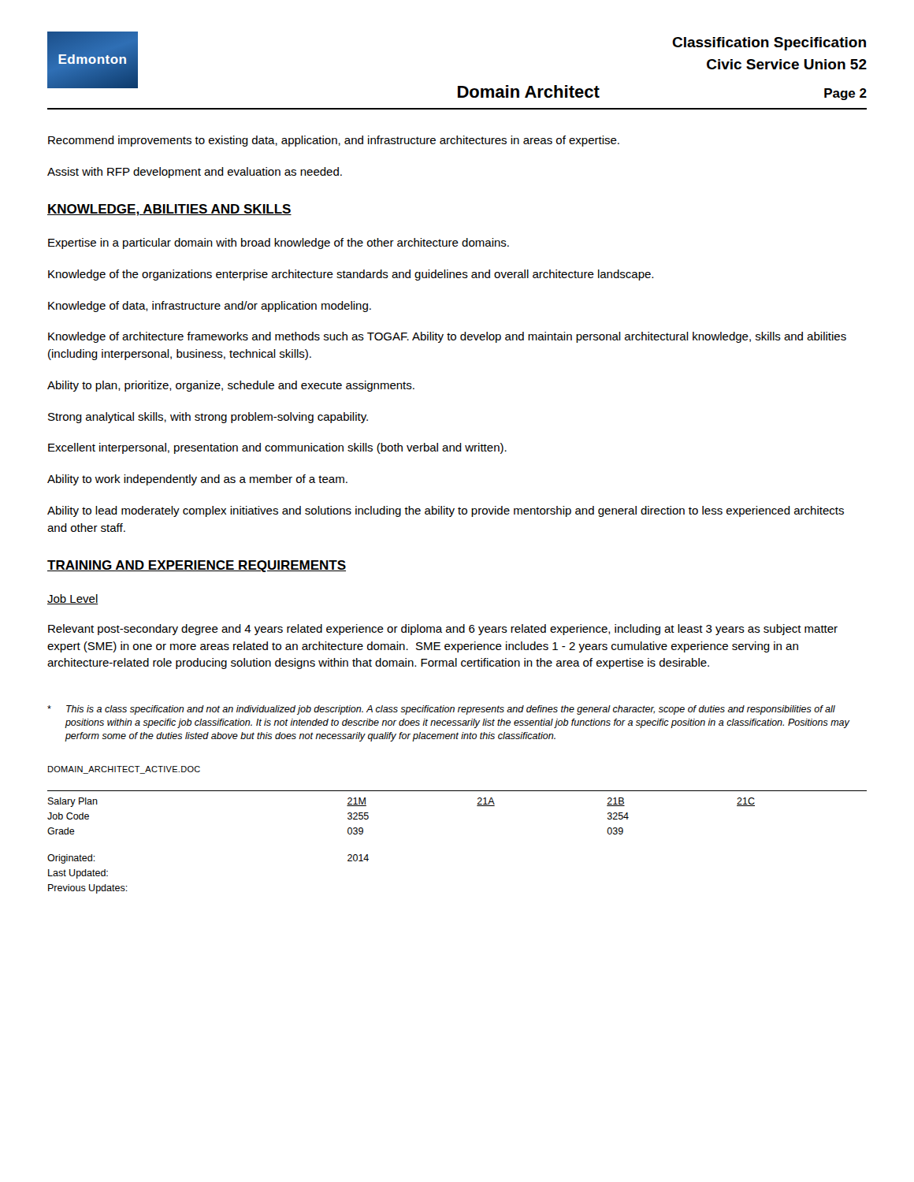Edmonton
Classification Specification
Civic Service Union 52
Domain Architect Page 2
Recommend improvements to existing data, application, and infrastructure architectures in areas of expertise.
Assist with RFP development and evaluation as needed.
KNOWLEDGE, ABILITIES AND SKILLS
Expertise in a particular domain with broad knowledge of the other architecture domains.
Knowledge of the organizations enterprise architecture standards and guidelines and overall architecture landscape.
Knowledge of data, infrastructure and/or application modeling.
Knowledge of architecture frameworks and methods such as TOGAF. Ability to develop and maintain personal architectural knowledge, skills and abilities (including interpersonal, business, technical skills).
Ability to plan, prioritize, organize, schedule and execute assignments.
Strong analytical skills, with strong problem-solving capability.
Excellent interpersonal, presentation and communication skills (both verbal and written).
Ability to work independently and as a member of a team.
Ability to lead moderately complex initiatives and solutions including the ability to provide mentorship and general direction to less experienced architects and other staff.
TRAINING AND EXPERIENCE REQUIREMENTS
Job Level
Relevant post-secondary degree and 4 years related experience or diploma and 6 years related experience, including at least 3 years as subject matter expert (SME) in one or more areas related to an architecture domain. SME experience includes 1 - 2 years cumulative experience serving in an architecture-related role producing solution designs within that domain. Formal certification in the area of expertise is desirable.
* This is a class specification and not an individualized job description. A class specification represents and defines the general character, scope of duties and responsibilities of all positions within a specific job classification. It is not intended to describe nor does it necessarily list the essential job functions for a specific position in a classification. Positions may perform some of the duties listed above but this does not necessarily qualify for placement into this classification.
DOMAIN_ARCHITECT_ACTIVE.DOC
| Salary Plan | 21M | 21A | 21B | 21C |
| Job Code | 3255 | | 3254 | |
| Grade | 039 | | 039 | |
| Originated: | 2014 | | | |
| Last Updated: | | | | |
| Previous Updates: | | | | |